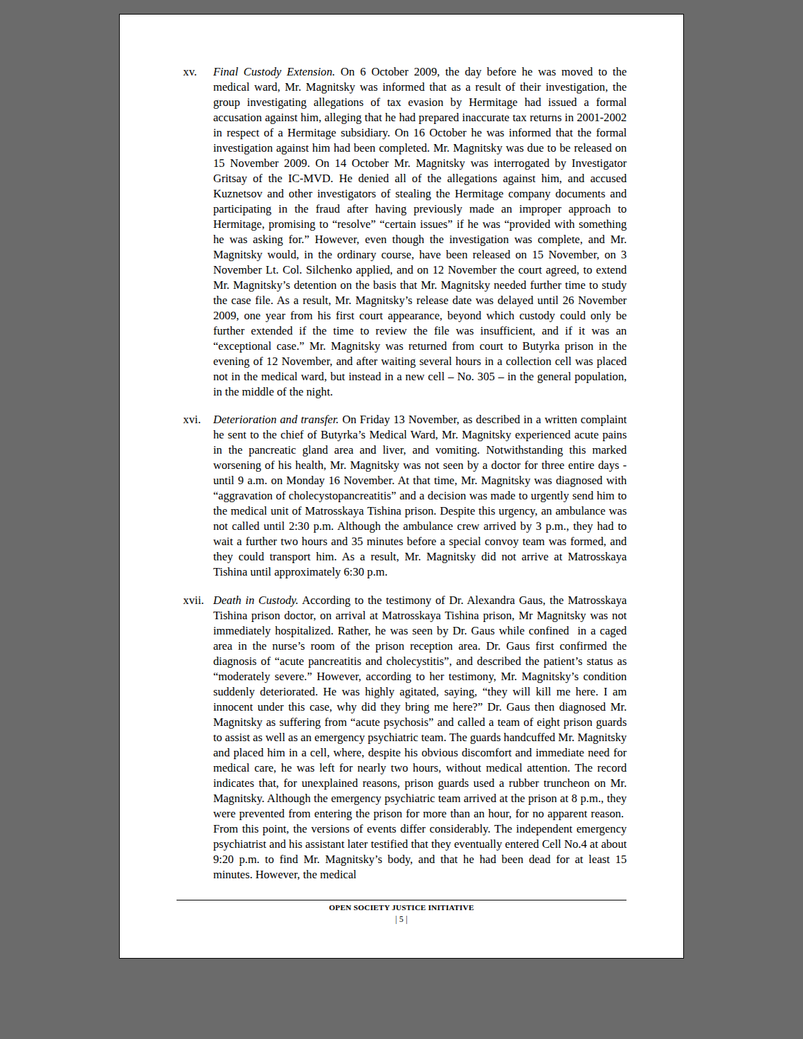xv. Final Custody Extension. On 6 October 2009, the day before he was moved to the medical ward, Mr. Magnitsky was informed that as a result of their investigation, the group investigating allegations of tax evasion by Hermitage had issued a formal accusation against him, alleging that he had prepared inaccurate tax returns in 2001-2002 in respect of a Hermitage subsidiary. On 16 October he was informed that the formal investigation against him had been completed. Mr. Magnitsky was due to be released on 15 November 2009. On 14 October Mr. Magnitsky was interrogated by Investigator Gritsay of the IC-MVD. He denied all of the allegations against him, and accused Kuznetsov and other investigators of stealing the Hermitage company documents and participating in the fraud after having previously made an improper approach to Hermitage, promising to “resolve” “certain issues” if he was “provided with something he was asking for.” However, even though the investigation was complete, and Mr. Magnitsky would, in the ordinary course, have been released on 15 November, on 3 November Lt. Col. Silchenko applied, and on 12 November the court agreed, to extend Mr. Magnitsky’s detention on the basis that Mr. Magnitsky needed further time to study the case file. As a result, Mr. Magnitsky’s release date was delayed until 26 November 2009, one year from his first court appearance, beyond which custody could only be further extended if the time to review the file was insufficient, and if it was an “exceptional case.” Mr. Magnitsky was returned from court to Butyrka prison in the evening of 12 November, and after waiting several hours in a collection cell was placed not in the medical ward, but instead in a new cell – No. 305 – in the general population, in the middle of the night.
xvi. Deterioration and transfer. On Friday 13 November, as described in a written complaint he sent to the chief of Butyrka’s Medical Ward, Mr. Magnitsky experienced acute pains in the pancreatic gland area and liver, and vomiting. Notwithstanding this marked worsening of his health, Mr. Magnitsky was not seen by a doctor for three entire days - until 9 a.m. on Monday 16 November. At that time, Mr. Magnitsky was diagnosed with “aggravation of cholecystopancreatitis” and a decision was made to urgently send him to the medical unit of Matrosskaya Tishina prison. Despite this urgency, an ambulance was not called until 2:30 p.m. Although the ambulance crew arrived by 3 p.m., they had to wait a further two hours and 35 minutes before a special convoy team was formed, and they could transport him. As a result, Mr. Magnitsky did not arrive at Matrosskaya Tishina until approximately 6:30 p.m.
xvii. Death in Custody. According to the testimony of Dr. Alexandra Gaus, the Matrosskaya Tishina prison doctor, on arrival at Matrosskaya Tishina prison, Mr Magnitsky was not immediately hospitalized. Rather, he was seen by Dr. Gaus while confined in a caged area in the nurse’s room of the prison reception area. Dr. Gaus first confirmed the diagnosis of “acute pancreatitis and cholecystitis”, and described the patient’s status as “moderately severe.” However, according to her testimony, Mr. Magnitsky’s condition suddenly deteriorated. He was highly agitated, saying, “they will kill me here. I am innocent under this case, why did they bring me here?” Dr. Gaus then diagnosed Mr. Magnitsky as suffering from “acute psychosis” and called a team of eight prison guards to assist as well as an emergency psychiatric team. The guards handcuffed Mr. Magnitsky and placed him in a cell, where, despite his obvious discomfort and immediate need for medical care, he was left for nearly two hours, without medical attention. The record indicates that, for unexplained reasons, prison guards used a rubber truncheon on Mr. Magnitsky. Although the emergency psychiatric team arrived at the prison at 8 p.m., they were prevented from entering the prison for more than an hour, for no apparent reason. From this point, the versions of events differ considerably. The independent emergency psychiatrist and his assistant later testified that they eventually entered Cell No.4 at about 9:20 p.m. to find Mr. Magnitsky’s body, and that he had been dead for at least 15 minutes. However, the medical
OPEN SOCIETY JUSTICE INITIATIVE
| 5 |